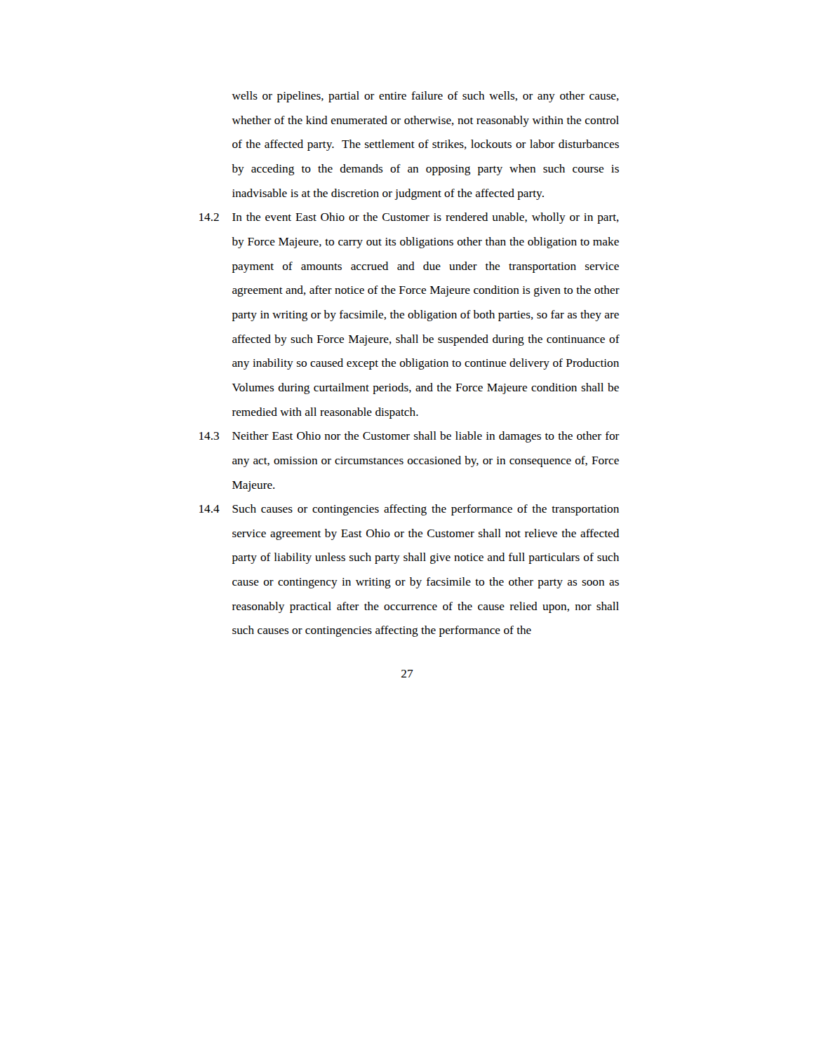wells or pipelines, partial or entire failure of such wells, or any other cause, whether of the kind enumerated or otherwise, not reasonably within the control of the affected party. The settlement of strikes, lockouts or labor disturbances by acceding to the demands of an opposing party when such course is inadvisable is at the discretion or judgment of the affected party.
14.2
In the event East Ohio or the Customer is rendered unable, wholly or in part, by Force Majeure, to carry out its obligations other than the obligation to make payment of amounts accrued and due under the transportation service agreement and, after notice of the Force Majeure condition is given to the other party in writing or by facsimile, the obligation of both parties, so far as they are affected by such Force Majeure, shall be suspended during the continuance of any inability so caused except the obligation to continue delivery of Production Volumes during curtailment periods, and the Force Majeure condition shall be remedied with all reasonable dispatch.
14.3
Neither East Ohio nor the Customer shall be liable in damages to the other for any act, omission or circumstances occasioned by, or in consequence of, Force Majeure.
14.4
Such causes or contingencies affecting the performance of the transportation service agreement by East Ohio or the Customer shall not relieve the affected party of liability unless such party shall give notice and full particulars of such cause or contingency in writing or by facsimile to the other party as soon as reasonably practical after the occurrence of the cause relied upon, nor shall such causes or contingencies affecting the performance of the
27